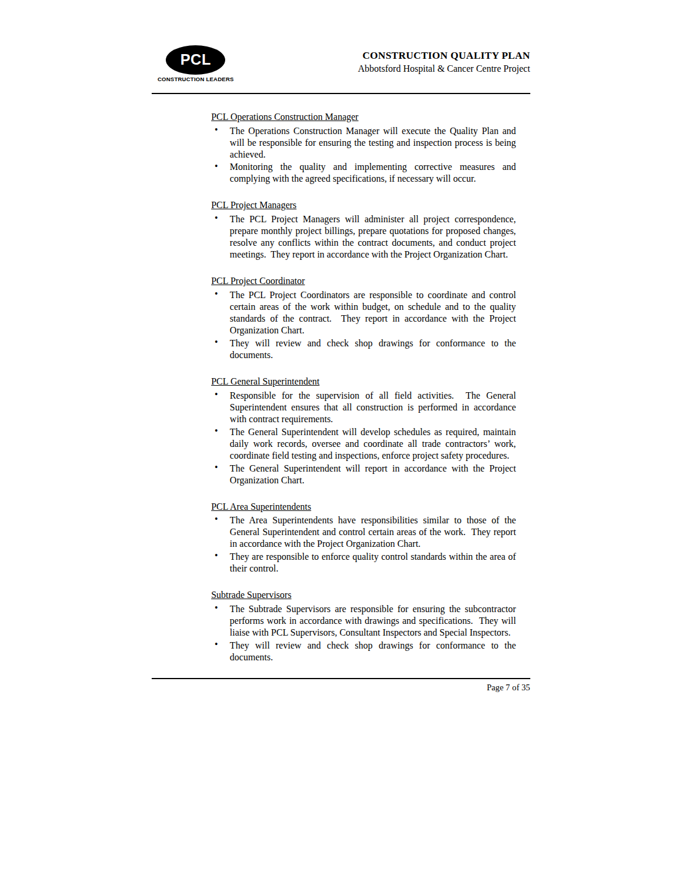CONSTRUCTION LEADERS
CONSTRUCTION QUALITY PLAN
Abbotsford Hospital & Cancer Centre Project
PCL Operations Construction Manager
The Operations Construction Manager will execute the Quality Plan and will be responsible for ensuring the testing and inspection process is being achieved.
Monitoring the quality and implementing corrective measures and complying with the agreed specifications, if necessary will occur.
PCL Project Managers
The PCL Project Managers will administer all project correspondence, prepare monthly project billings, prepare quotations for proposed changes, resolve any conflicts within the contract documents, and conduct project meetings. They report in accordance with the Project Organization Chart.
PCL Project Coordinator
The PCL Project Coordinators are responsible to coordinate and control certain areas of the work within budget, on schedule and to the quality standards of the contract. They report in accordance with the Project Organization Chart.
They will review and check shop drawings for conformance to the documents.
PCL General Superintendent
Responsible for the supervision of all field activities. The General Superintendent ensures that all construction is performed in accordance with contract requirements.
The General Superintendent will develop schedules as required, maintain daily work records, oversee and coordinate all trade contractors’ work, coordinate field testing and inspections, enforce project safety procedures.
The General Superintendent will report in accordance with the Project Organization Chart.
PCL Area Superintendents
The Area Superintendents have responsibilities similar to those of the General Superintendent and control certain areas of the work. They report in accordance with the Project Organization Chart.
They are responsible to enforce quality control standards within the area of their control.
Subtrade Supervisors
The Subtrade Supervisors are responsible for ensuring the subcontractor performs work in accordance with drawings and specifications. They will liaise with PCL Supervisors, Consultant Inspectors and Special Inspectors.
They will review and check shop drawings for conformance to the documents.
Page 7 of 35